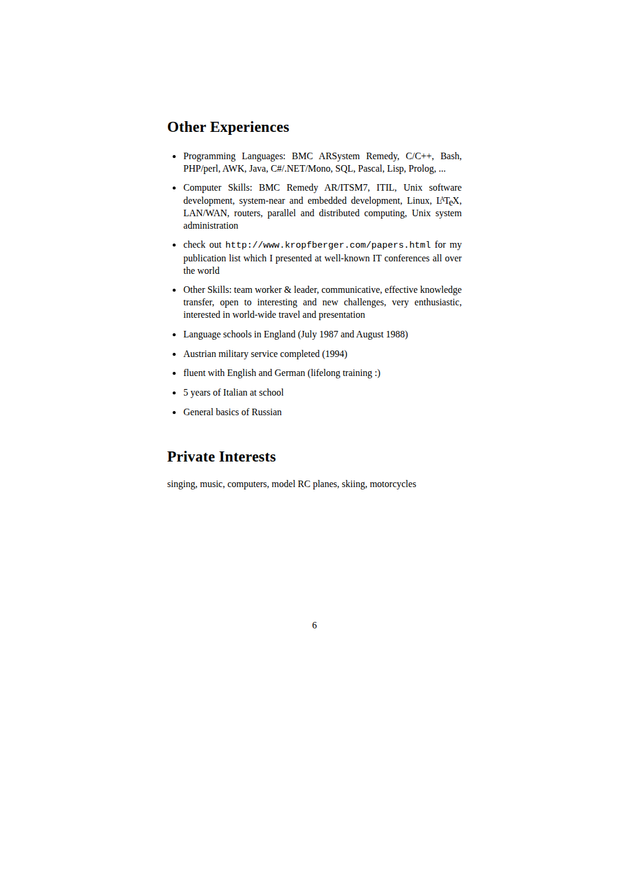Other Experiences
Programming Languages: BMC ARSystem Remedy, C/C++, Bash, PHP/perl, AWK, Java, C#/.NET/Mono, SQL, Pascal, Lisp, Prolog, ...
Computer Skills: BMC Remedy AR/ITSM7, ITIL, Unix software development, system-near and embedded development, Linux, La Te X, LAN/WAN, routers, parallel and distributed computing, Unix system administration
check out http://www.kropfberger.com/papers.html for my publication list which I presented at well-known IT conferences all over the world
Other Skills: team worker & leader, communicative, effective knowledge transfer, open to interesting and new challenges, very enthusiastic, interested in world-wide travel and presentation
Language schools in England (July 1987 and August 1988)
Austrian military service completed (1994)
fluent with English and German (lifelong training :)
5 years of Italian at school
General basics of Russian
Private Interests
singing, music, computers, model RC planes, skiing, motorcycles
6